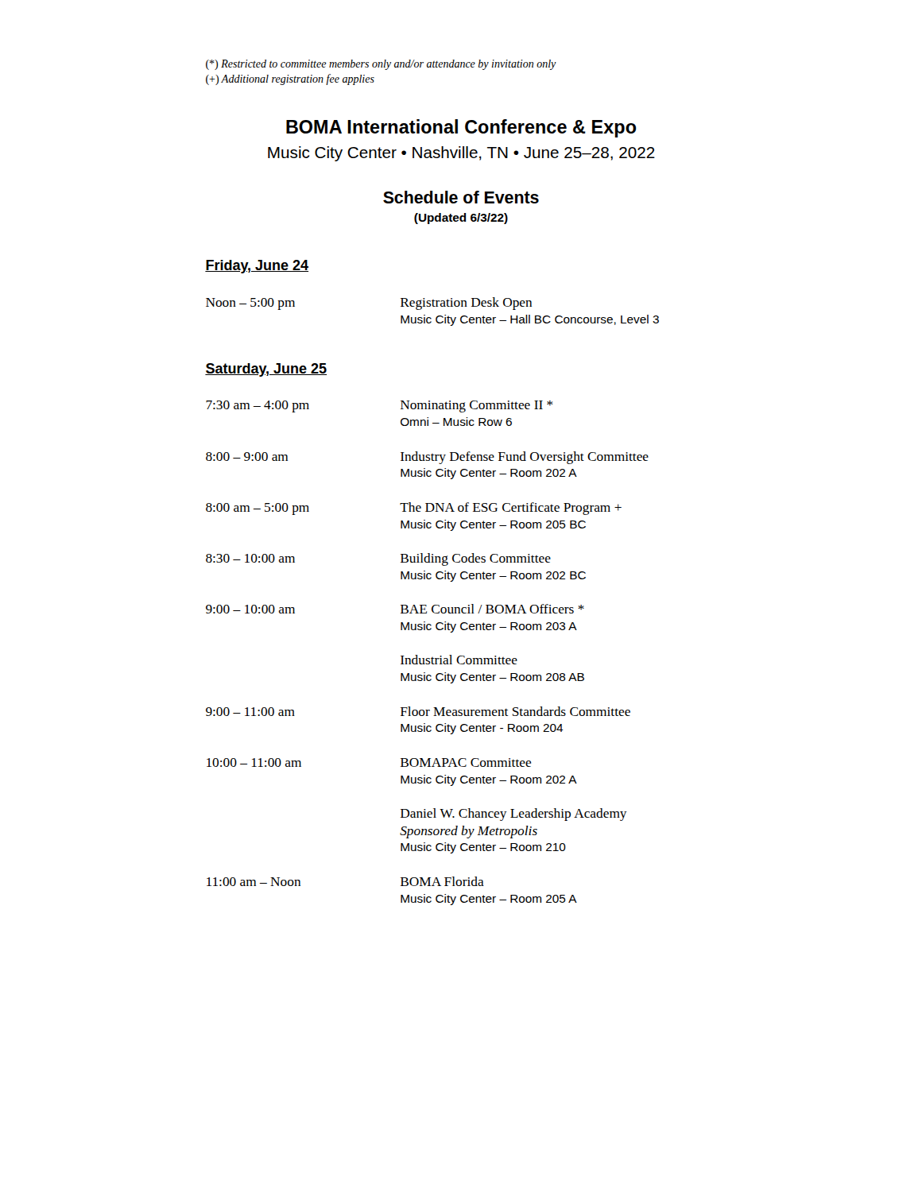(*) Restricted to committee members only and/or attendance by invitation only
(+) Additional registration fee applies
BOMA International Conference & Expo
Music City Center • Nashville, TN • June 25–28, 2022
Schedule of Events
(Updated 6/3/22)
Friday, June 24
| Noon – 5:00 pm | Registration Desk Open Music City Center – Hall BC Concourse, Level 3 |
Saturday, June 25
| 7:30 am – 4:00 pm | Nominating Committee II * Omni – Music Row 6 |
| 8:00 – 9:00 am | Industry Defense Fund Oversight Committee Music City Center – Room 202 A |
| 8:00 am – 5:00 pm | The DNA of ESG Certificate Program + Music City Center – Room 205 BC |
| 8:30 – 10:00 am | Building Codes Committee Music City Center – Room 202 BC |
| 9:00 – 10:00 am | BAE Council / BOMA Officers * Music City Center – Room 203 A Industrial Committee Music City Center – Room 208 AB |
| 9:00 – 11:00 am | Floor Measurement Standards Committee Music City Center - Room 204 |
| 10:00 – 11:00 am | BOMAPAC Committee Music City Center – Room 202 A Daniel W. Chancey Leadership Academy Sponsored by Metropolis Music City Center – Room 210 |
| 11:00 am – Noon | BOMA Florida Music City Center – Room 205 A |